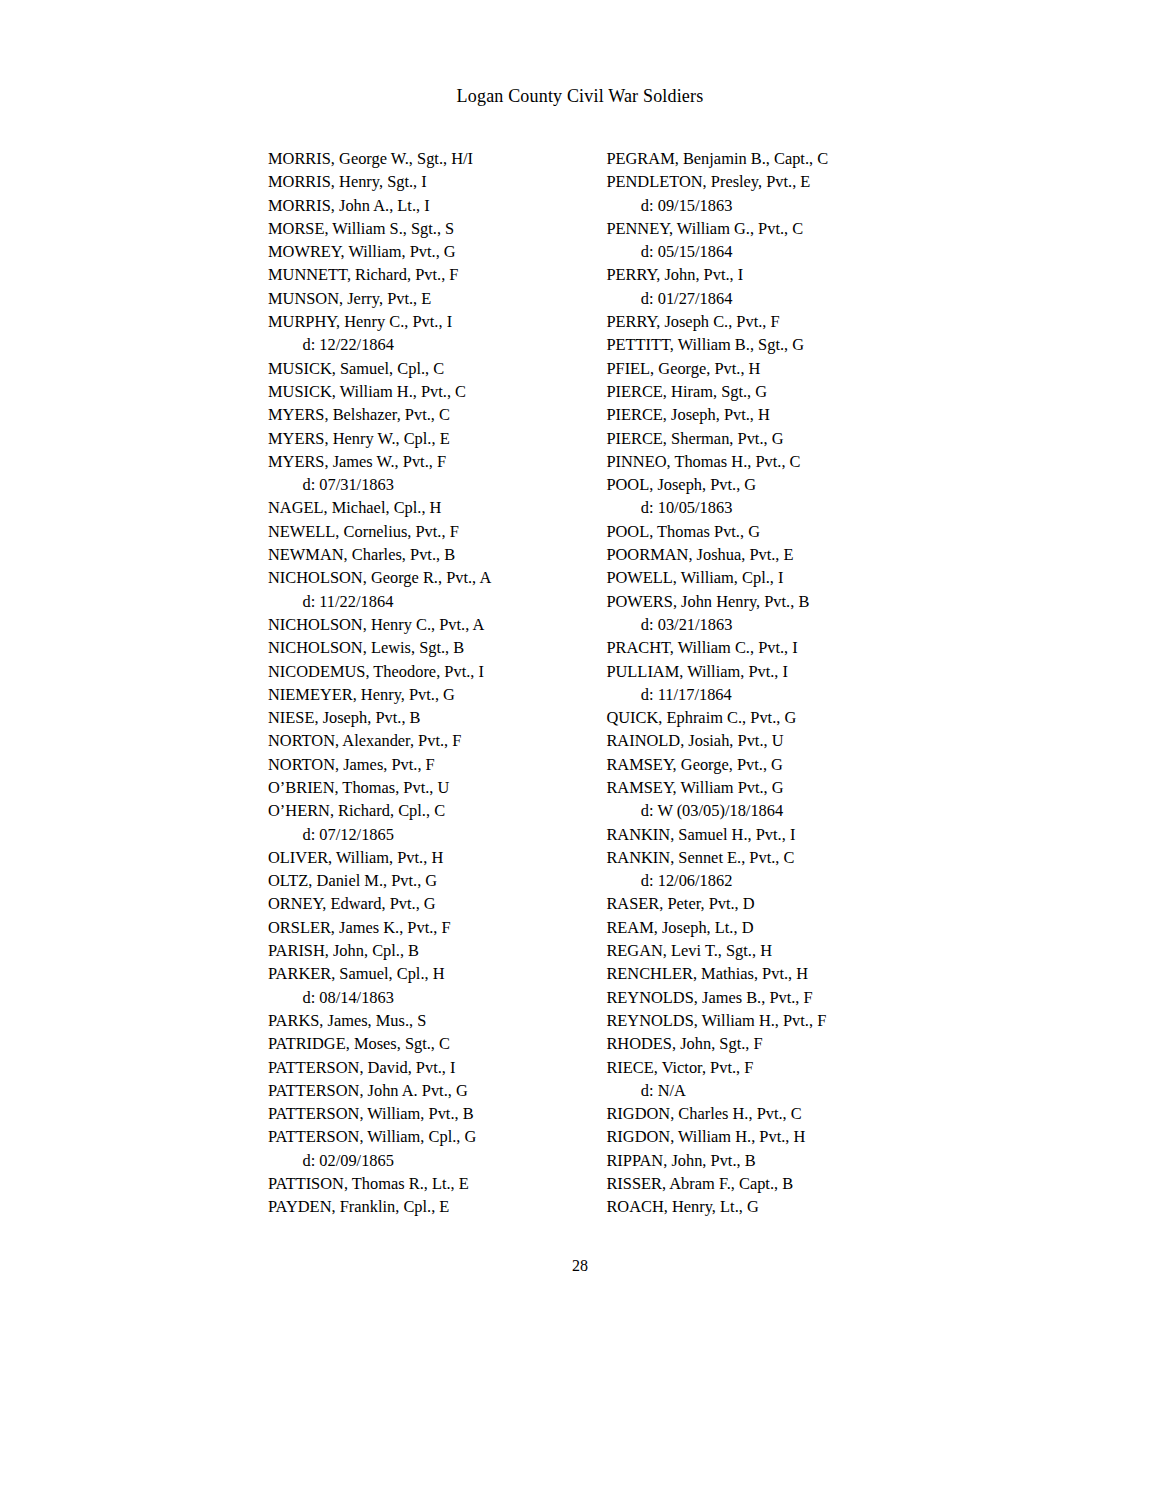Logan County Civil War Soldiers
MORRIS, George W., Sgt., H/I
MORRIS, Henry, Sgt., I
MORRIS, John A., Lt., I
MORSE, William S., Sgt., S
MOWREY, William, Pvt., G
MUNNETT, Richard, Pvt., F
MUNSON, Jerry, Pvt., E
MURPHY, Henry C., Pvt., I d: 12/22/1864
MUSICK, Samuel, Cpl., C
MUSICK, William H., Pvt., C
MYERS, Belshazer, Pvt., C
MYERS, Henry W., Cpl., E
MYERS, James W., Pvt., F d: 07/31/1863
NAGEL, Michael, Cpl., H
NEWELL, Cornelius, Pvt., F
NEWMAN, Charles, Pvt., B
NICHOLSON, George R., Pvt., A d: 11/22/1864
NICHOLSON, Henry C., Pvt., A
NICHOLSON, Lewis, Sgt., B
NICODEMUS, Theodore, Pvt., I
NIEMEYER, Henry, Pvt., G
NIESE, Joseph, Pvt., B
NORTON, Alexander, Pvt., F
NORTON, James, Pvt., F
O’BRIEN, Thomas, Pvt., U
O’HERN, Richard, Cpl., C d: 07/12/1865
OLIVER, William, Pvt., H
OLTZ, Daniel M., Pvt., G
ORNEY, Edward, Pvt., G
ORSLER, James K., Pvt., F
PARISH, John, Cpl., B
PARKER, Samuel, Cpl., H d: 08/14/1863
PARKS, James, Mus., S
PATRIDGE, Moses, Sgt., C
PATTERSON, David, Pvt., I
PATTERSON, John A. Pvt., G
PATTERSON, William, Pvt., B
PATTERSON, William, Cpl., G d: 02/09/1865
PATTISON, Thomas R., Lt., E
PAYDEN, Franklin, Cpl., E
PEGRAM, Benjamin B., Capt., C
PENDLETON, Presley, Pvt., E d: 09/15/1863
PENNEY, William G., Pvt., C d: 05/15/1864
PERRY, John, Pvt., I d: 01/27/1864
PERRY, Joseph C., Pvt., F
PETTITT, William B., Sgt., G
PFIEL, George, Pvt., H
PIERCE, Hiram, Sgt., G
PIERCE, Joseph, Pvt., H
PIERCE, Sherman, Pvt., G
PINNEO, Thomas H., Pvt., C
POOL, Joseph, Pvt., G d: 10/05/1863
POOL, Thomas Pvt., G
POORMAN, Joshua, Pvt., E
POWELL, William, Cpl., I
POWERS, John Henry, Pvt., B d: 03/21/1863
PRACHT, William C., Pvt., I
PULLIAM, William, Pvt., I d: 11/17/1864
QUICK, Ephraim C., Pvt., G
RAINOLD, Josiah, Pvt., U
RAMSEY, George, Pvt., G
RAMSEY, William Pvt., G d: W (03/05)/18/1864
RANKIN, Samuel H., Pvt., I
RANKIN, Sennet E., Pvt., C d: 12/06/1862
RASER, Peter, Pvt., D
REAM, Joseph, Lt., D
REGAN, Levi T., Sgt., H
RENCHLER, Mathias, Pvt., H
REYNOLDS, James B., Pvt., F
REYNOLDS, William H., Pvt., F
RHODES, John, Sgt., F
RIECE, Victor, Pvt., F d: N/A
RIGDON, Charles H., Pvt., C
RIGDON, William H., Pvt., H
RIPPAN, John, Pvt., B
RISSER, Abram F., Capt., B
ROACH, Henry, Lt., G
28